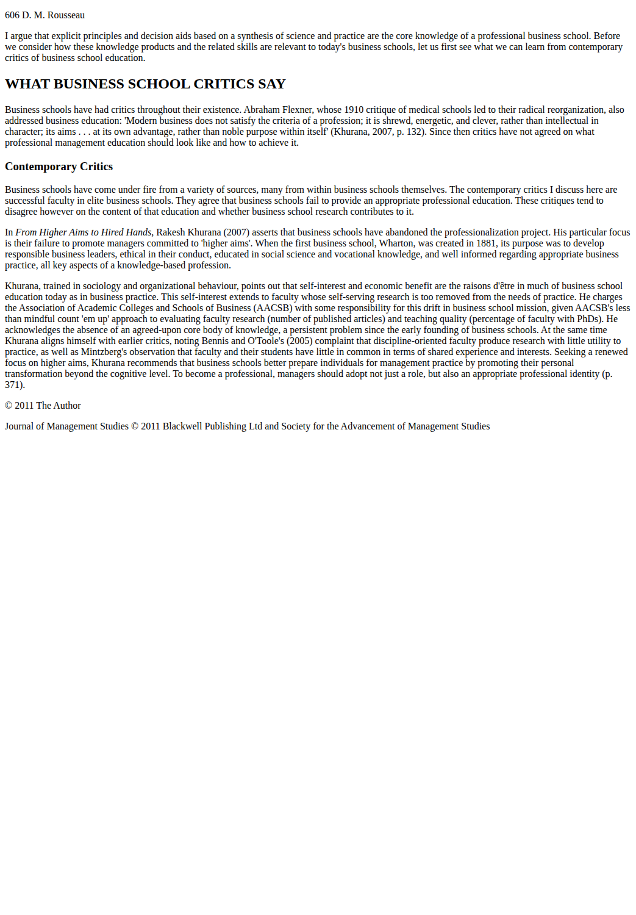606 D. M. Rousseau
I argue that explicit principles and decision aids based on a synthesis of science and practice are the core knowledge of a professional business school. Before we consider how these knowledge products and the related skills are relevant to today's business schools, let us first see what we can learn from contemporary critics of business school education.
WHAT BUSINESS SCHOOL CRITICS SAY
Business schools have had critics throughout their existence. Abraham Flexner, whose 1910 critique of medical schools led to their radical reorganization, also addressed business education: 'Modern business does not satisfy the criteria of a profession; it is shrewd, energetic, and clever, rather than intellectual in character; its aims . . . at its own advantage, rather than noble purpose within itself' (Khurana, 2007, p. 132). Since then critics have not agreed on what professional management education should look like and how to achieve it.
Contemporary Critics
Business schools have come under fire from a variety of sources, many from within business schools themselves. The contemporary critics I discuss here are successful faculty in elite business schools. They agree that business schools fail to provide an appropriate professional education. These critiques tend to disagree however on the content of that education and whether business school research contributes to it.
In From Higher Aims to Hired Hands, Rakesh Khurana (2007) asserts that business schools have abandoned the professionalization project. His particular focus is their failure to promote managers committed to 'higher aims'. When the first business school, Wharton, was created in 1881, its purpose was to develop responsible business leaders, ethical in their conduct, educated in social science and vocational knowledge, and well informed regarding appropriate business practice, all key aspects of a knowledge-based profession.
Khurana, trained in sociology and organizational behaviour, points out that self-interest and economic benefit are the raisons d'être in much of business school education today as in business practice. This self-interest extends to faculty whose self-serving research is too removed from the needs of practice. He charges the Association of Academic Colleges and Schools of Business (AACSB) with some responsibility for this drift in business school mission, given AACSB's less than mindful count 'em up' approach to evaluating faculty research (number of published articles) and teaching quality (percentage of faculty with PhDs). He acknowledges the absence of an agreed-upon core body of knowledge, a persistent problem since the early founding of business schools. At the same time Khurana aligns himself with earlier critics, noting Bennis and O'Toole's (2005) complaint that discipline-oriented faculty produce research with little utility to practice, as well as Mintzberg's observation that faculty and their students have little in common in terms of shared experience and interests. Seeking a renewed focus on higher aims, Khurana recommends that business schools better prepare individuals for management practice by promoting their personal transformation beyond the cognitive level. To become a professional, managers should adopt not just a role, but also an appropriate professional identity (p. 371).
© 2011 The Author
Journal of Management Studies © 2011 Blackwell Publishing Ltd and Society for the Advancement of Management Studies